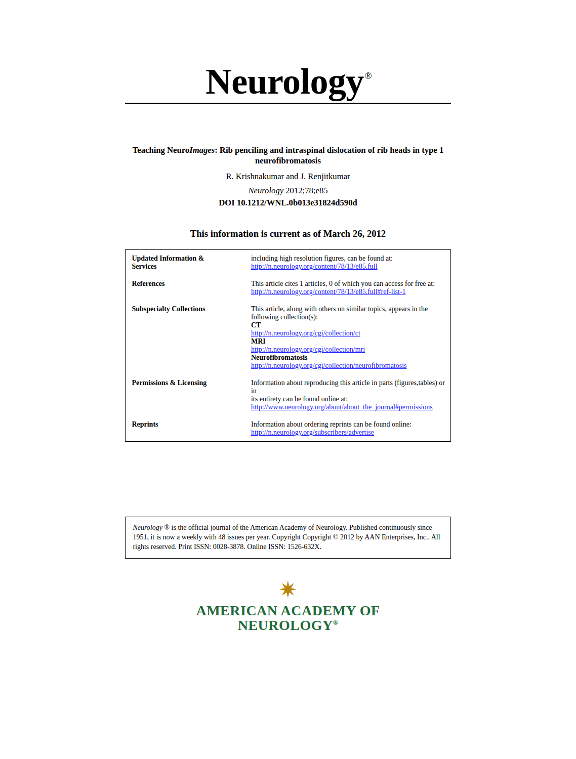Neurology®
Teaching NeuroImages: Rib penciling and intraspinal dislocation of rib heads in type 1
neurofibromatosis
R. Krishnakumar and J. Renjitkumar
Neurology 2012;78;e85
DOI 10.1212/WNL.0b013e31824d590d
This information is current as of March 26, 2012
| Updated Information & Services | including high resolution figures, can be found at: http://n.neurology.org/content/78/13/e85.full |
| References | This article cites 1 articles, 0 of which you can access for free at: http://n.neurology.org/content/78/13/e85.full#ref-list-1 |
| Subspecialty Collections | This article, along with others on similar topics, appears in the following collection(s): CT http://n.neurology.org/cgi/collection/ct MRI http://n.neurology.org/cgi/collection/mri Neurofibromatosis http://n.neurology.org/cgi/collection/neurofibromatosis |
| Permissions & Licensing | Information about reproducing this article in parts (figures,tables) or in its entirety can be found online at: http://www.neurology.org/about/about_the_journal#permissions |
| Reprints | Information about ordering reprints can be found online: http://n.neurology.org/subscribers/advertise |
Neurology ® is the official journal of the American Academy of Neurology. Published continuously since 1951, it is now a weekly with 48 issues per year. Copyright Copyright © 2012 by AAN Enterprises, Inc.. All rights reserved. Print ISSN: 0028-3878. Online ISSN: 1526-632X.
✷
AMERICAN ACADEMY OF
NEUROLOGY®